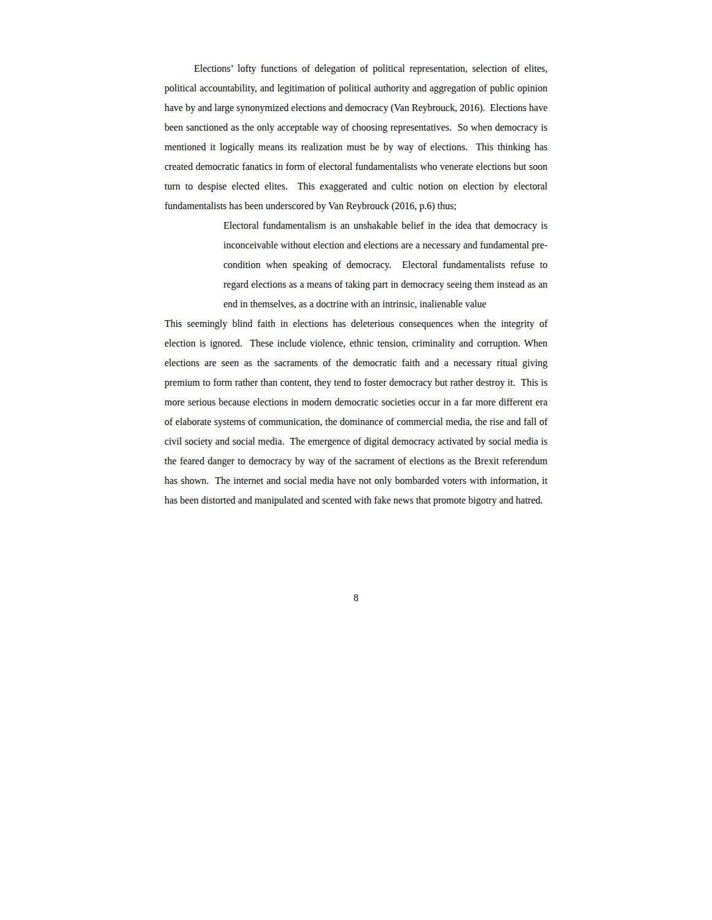Elections’ lofty functions of delegation of political representation, selection of elites, political accountability, and legitimation of political authority and aggregation of public opinion have by and large synonymized elections and democracy (Van Reybrouck, 2016). Elections have been sanctioned as the only acceptable way of choosing representatives. So when democracy is mentioned it logically means its realization must be by way of elections. This thinking has created democratic fanatics in form of electoral fundamentalists who venerate elections but soon turn to despise elected elites. This exaggerated and cultic notion on election by electoral fundamentalists has been underscored by Van Reybrouck (2016, p.6) thus;
Electoral fundamentalism is an unshakable belief in the idea that democracy is inconceivable without election and elections are a necessary and fundamental pre-condition when speaking of democracy. Electoral fundamentalists refuse to regard elections as a means of taking part in democracy seeing them instead as an end in themselves, as a doctrine with an intrinsic, inalienable value
This seemingly blind faith in elections has deleterious consequences when the integrity of election is ignored. These include violence, ethnic tension, criminality and corruption. When elections are seen as the sacraments of the democratic faith and a necessary ritual giving premium to form rather than content, they tend to foster democracy but rather destroy it. This is more serious because elections in modern democratic societies occur in a far more different era of elaborate systems of communication, the dominance of commercial media, the rise and fall of civil society and social media. The emergence of digital democracy activated by social media is the feared danger to democracy by way of the sacrament of elections as the Brexit referendum has shown. The internet and social media have not only bombarded voters with information, it has been distorted and manipulated and scented with fake news that promote bigotry and hatred.
8